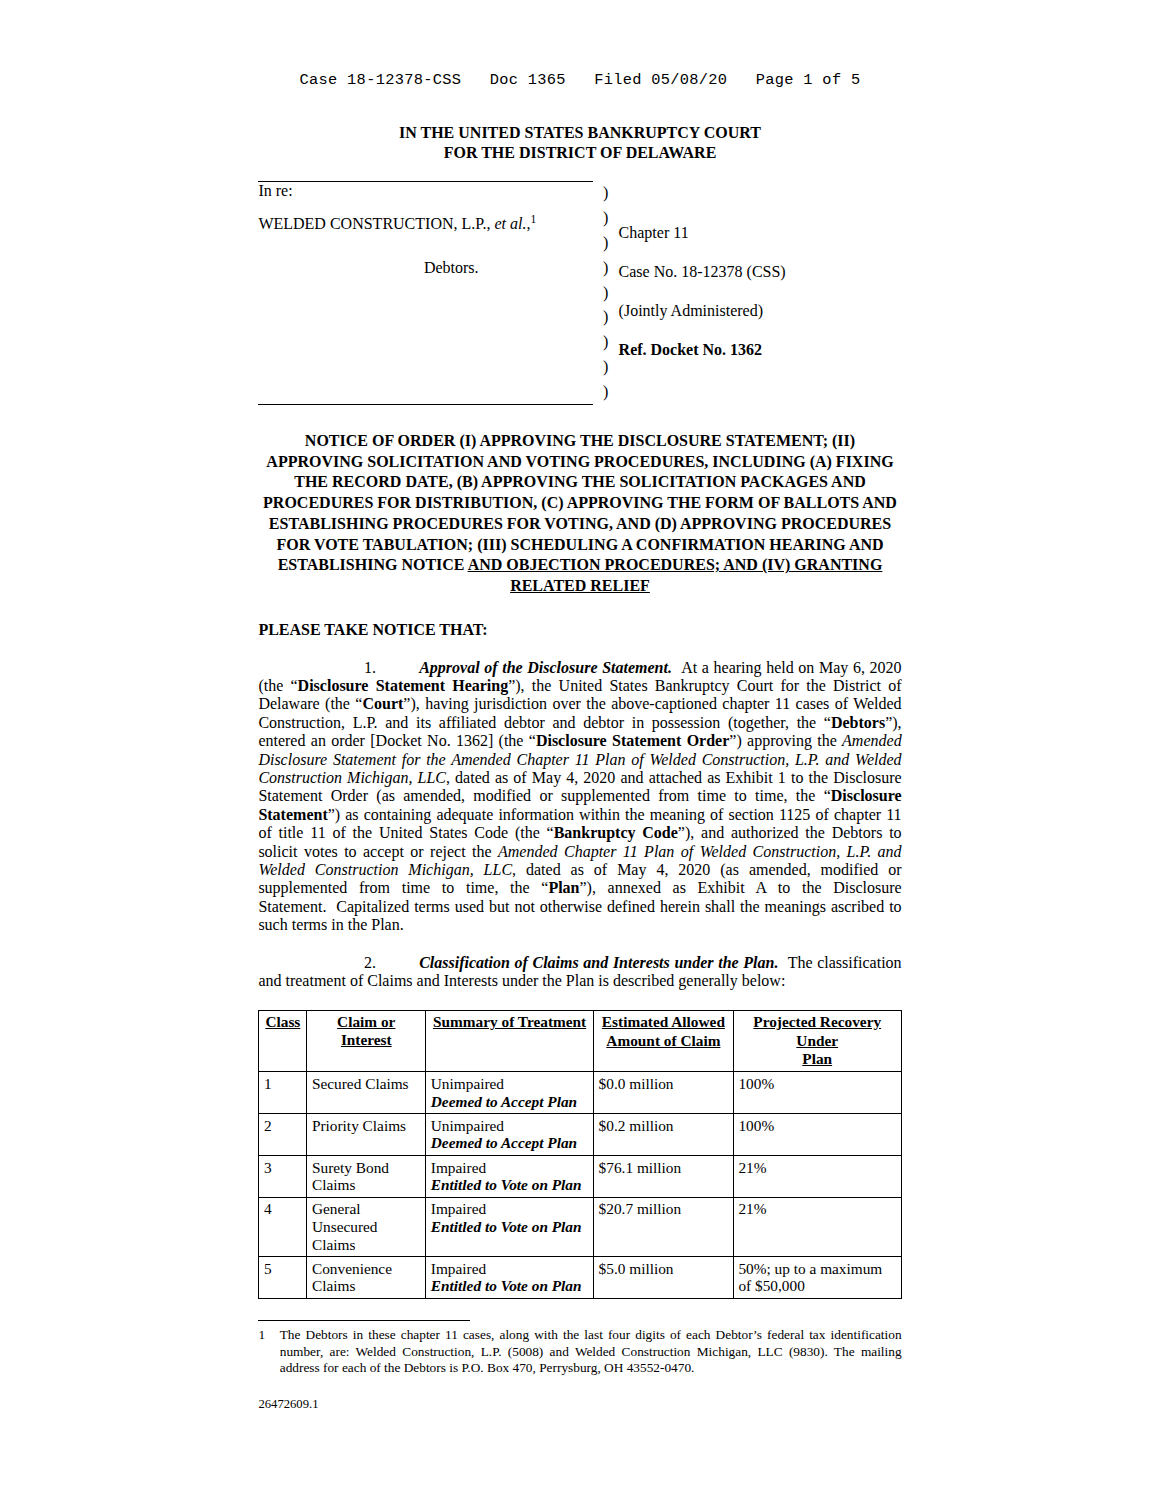Case 18-12378-CSS Doc 1365 Filed 05/08/20 Page 1 of 5
IN THE UNITED STATES BANKRUPTCY COURT
FOR THE DISTRICT OF DELAWARE
| In re: WELDED CONSTRUCTION, L.P., et al. , 1 Debtors. | ) ) ) ) ) ) ) ) ) | Chapter 11 Case No. 18-12378 (CSS) (Jointly Administered) Ref. Docket No. 1362 |
NOTICE OF ORDER (I) APPROVING THE DISCLOSURE STATEMENT; (II) APPROVING SOLICITATION AND VOTING PROCEDURES, INCLUDING (A) FIXING THE RECORD DATE, (B) APPROVING THE SOLICITATION PACKAGES AND PROCEDURES FOR DISTRIBUTION, (C) APPROVING THE FORM OF BALLOTS AND ESTABLISHING PROCEDURES FOR VOTING, AND (D) APPROVING PROCEDURES FOR VOTE TABULATION; (III) SCHEDULING A CONFIRMATION HEARING AND ESTABLISHING NOTICE AND OBJECTION PROCEDURES; AND (IV) GRANTING RELATED RELIEF
PLEASE TAKE NOTICE THAT:
1. Approval of the Disclosure Statement. At a hearing held on May 6, 2020 (the “Disclosure Statement Hearing”), the United States Bankruptcy Court for the District of Delaware (the “Court”), having jurisdiction over the above-captioned chapter 11 cases of Welded Construction, L.P. and its affiliated debtor and debtor in possession (together, the “Debtors”), entered an order [Docket No. 1362] (the “Disclosure Statement Order”) approving the Amended Disclosure Statement for the Amended Chapter 11 Plan of Welded Construction, L.P. and Welded Construction Michigan, LLC, dated as of May 4, 2020 and attached as Exhibit 1 to the Disclosure Statement Order (as amended, modified or supplemented from time to time, the “Disclosure Statement”) as containing adequate information within the meaning of section 1125 of chapter 11 of title 11 of the United States Code (the “Bankruptcy Code”), and authorized the Debtors to solicit votes to accept or reject the Amended Chapter 11 Plan of Welded Construction, L.P. and Welded Construction Michigan, LLC, dated as of May 4, 2020 (as amended, modified or supplemented from time to time, the “Plan”), annexed as Exhibit A to the Disclosure Statement. Capitalized terms used but not otherwise defined herein shall the meanings ascribed to such terms in the Plan.
2. Classification of Claims and Interests under the Plan. The classification and treatment of Claims and Interests under the Plan is described generally below:
| Class | Claim or Interest | Summary of Treatment | Estimated Allowed Amount of Claim | Projected Recovery Under Plan |
| --- | --- | --- | --- | --- |
| 1 | Secured Claims | Unimpaired Deemed to Accept Plan | $0.0 million | 100% |
| 2 | Priority Claims | Unimpaired Deemed to Accept Plan | $0.2 million | 100% |
| 3 | Surety Bond Claims | Impaired Entitled to Vote on Plan | $76.1 million | 21% |
| 4 | General Unsecured Claims | Impaired Entitled to Vote on Plan | $20.7 million | 21% |
| 5 | Convenience Claims | Impaired Entitled to Vote on Plan | $5.0 million | 50%; up to a maximum of $50,000 |
1
The Debtors in these chapter 11 cases, along with the last four digits of each Debtor’s federal tax identification number, are: Welded Construction, L.P. (5008) and Welded Construction Michigan, LLC (9830). The mailing address for each of the Debtors is P.O. Box 470, Perrysburg, OH 43552-0470.
26472609.1